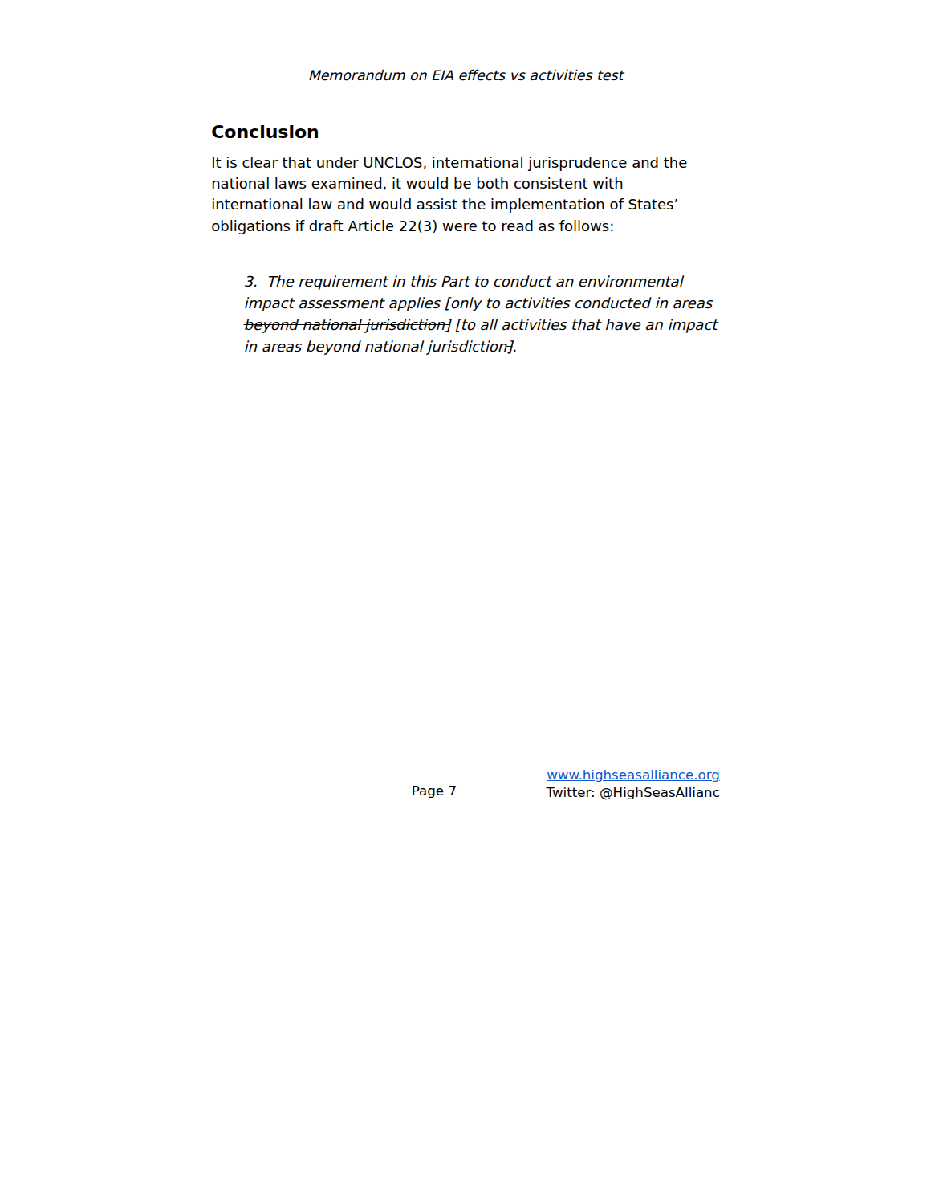Memorandum on EIA effects vs activities test
Conclusion
It is clear that under UNCLOS, international jurisprudence and the national laws examined, it would be both consistent with international law and would assist the implementation of States’ obligations if draft Article 22(3) were to read as follows:
3. The requirement in this Part to conduct an environmental impact assessment applies [only to activities conducted in areas beyond national jurisdiction] [to all activities that have an impact in areas beyond national jurisdiction].
Page 7
www.highseasalliance.org
Twitter: @HighSeasAllianc